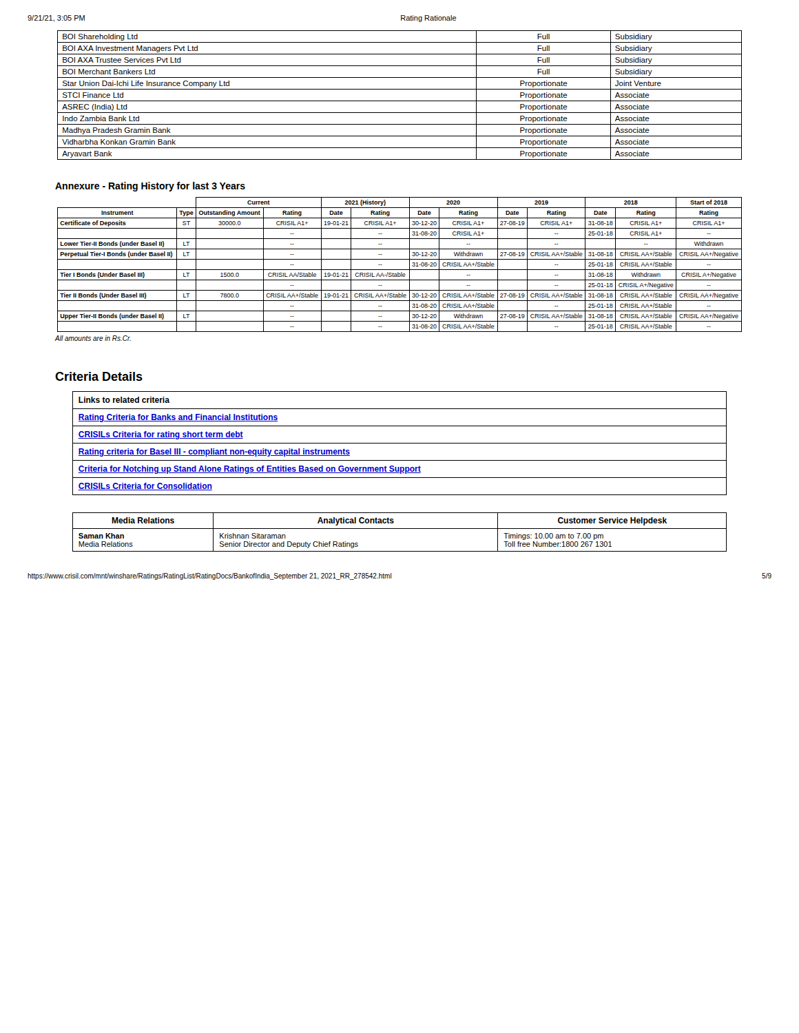9/21/21, 3:05 PM
Rating Rationale
| BOI Shareholding Ltd | Full | Subsidiary |
| BOI AXA Investment Managers Pvt Ltd | Full | Subsidiary |
| BOI AXA Trustee Services Pvt Ltd | Full | Subsidiary |
| BOI Merchant Bankers Ltd | Full | Subsidiary |
| Star Union Dai-Ichi Life Insurance Company Ltd | Proportionate | Joint Venture |
| STCI Finance Ltd | Proportionate | Associate |
| ASREC (India) Ltd | Proportionate | Associate |
| Indo Zambia Bank Ltd | Proportionate | Associate |
| Madhya Pradesh Gramin Bank | Proportionate | Associate |
| Vidharbha Konkan Gramin Bank | Proportionate | Associate |
| Aryavart Bank | Proportionate | Associate |
Annexure - Rating History for last 3 Years
| | Current | 2021 (History) | 2020 | 2019 | 2018 | Start of 2018 |
| --- | --- | --- | --- | --- | --- | --- |
| Instrument | Type | Outstanding Amount | Rating | Date | Rating | Date | Rating | Date | Rating | Date | Rating | Rating |
| Certificate of Deposits | ST | 30000.0 | CRISIL A1+ | 19-01-21 | CRISIL A1+ | 30-12-20 | CRISIL A1+ | 27-08-19 | CRISIL A1+ | 31-08-18 | CRISIL A1+ | CRISIL A1+ |
| | | | -- | | -- | 31-08-20 | CRISIL A1+ | | -- | 25-01-18 | CRISIL A1+ | -- |
| Lower Tier-II Bonds (under Basel II) | LT | | -- | | -- | | -- | | -- | | -- | Withdrawn |
| Perpetual Tier-I Bonds (under Basel II) | LT | | -- | | -- | 30-12-20 | Withdrawn | 27-08-19 | CRISIL AA+/Stable | 31-08-18 | CRISIL AA+/Stable | CRISIL AA+/Negative |
| | | | -- | | -- | 31-08-20 | CRISIL AA+/Stable | | -- | 25-01-18 | CRISIL AA+/Stable | -- |
| Tier I Bonds (Under Basel III) | LT | 1500.0 | CRISIL AA/Stable | 19-01-21 | CRISIL AA-/Stable | | -- | | -- | 31-08-18 | Withdrawn | CRISIL A+/Negative |
| | | | -- | | -- | | -- | | -- | 25-01-18 | CRISIL A+/Negative | -- |
| Tier II Bonds (Under Basel III) | LT | 7800.0 | CRISIL AA+/Stable | 19-01-21 | CRISIL AA+/Stable | 30-12-20 | CRISIL AA+/Stable | 27-08-19 | CRISIL AA+/Stable | 31-08-18 | CRISIL AA+/Stable | CRISIL AA+/Negative |
| | | | -- | | -- | 31-08-20 | CRISIL AA+/Stable | | -- | 25-01-18 | CRISIL AA+/Stable | -- |
| Upper Tier-II Bonds (under Basel II) | LT | | -- | | -- | 30-12-20 | Withdrawn | 27-08-19 | CRISIL AA+/Stable | 31-08-18 | CRISIL AA+/Stable | CRISIL AA+/Negative |
| | | | -- | | -- | 31-08-20 | CRISIL AA+/Stable | | -- | 25-01-18 | CRISIL AA+/Stable | -- |
All amounts are in Rs.Cr.
Criteria Details
| Links to related criteria |
| Rating Criteria for Banks and Financial Institutions |
| CRISILs Criteria for rating short term debt |
| Rating criteria for Basel III - compliant non-equity capital instruments |
| Criteria for Notching up Stand Alone Ratings of Entities Based on Government Support |
| CRISILs Criteria for Consolidation |
| Media Relations | Analytical Contacts | Customer Service Helpdesk |
| --- | --- | --- |
| Saman Khan Media Relations | Krishnan Sitaraman Senior Director and Deputy Chief Ratings | Timings: 10.00 am to 7.00 pm Toll free Number:1800 267 1301 |
https://www.crisil.com/mnt/winshare/Ratings/RatingList/RatingDocs/BankofIndia_September 21, 2021_RR_278542.html
5/9